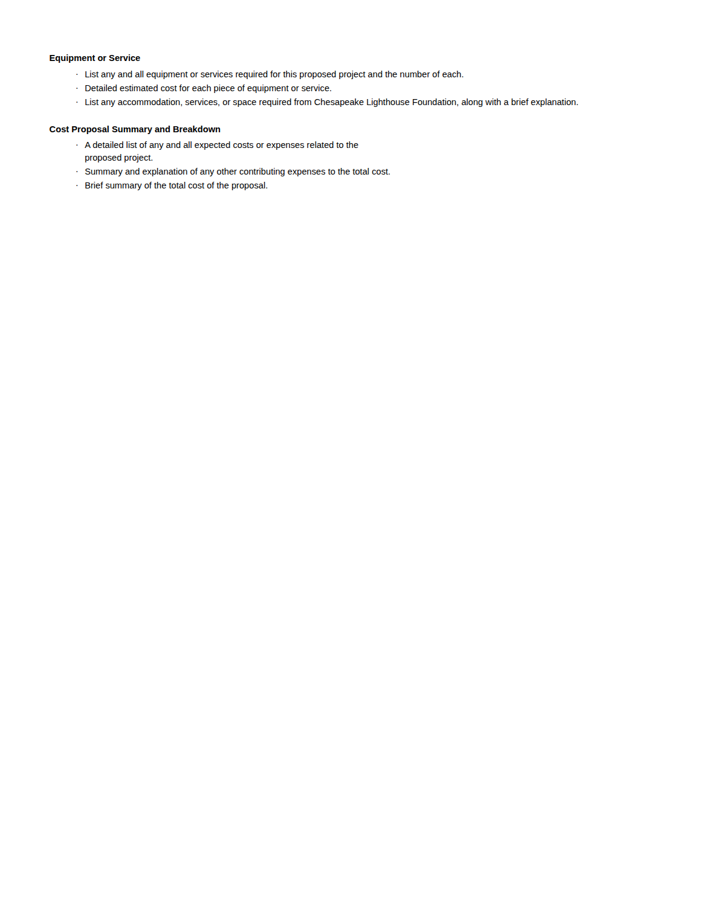Equipment or Service
List any and all equipment or services required for this proposed project and the number of each.
Detailed estimated cost for each piece of equipment or service.
List any accommodation, services, or space required from Chesapeake Lighthouse Foundation, along with a brief explanation.
Cost Proposal Summary and Breakdown
A detailed list of any and all expected costs or expenses related to the
proposed project.
Summary and explanation of any other contributing expenses to the total cost.
Brief summary of the total cost of the proposal.